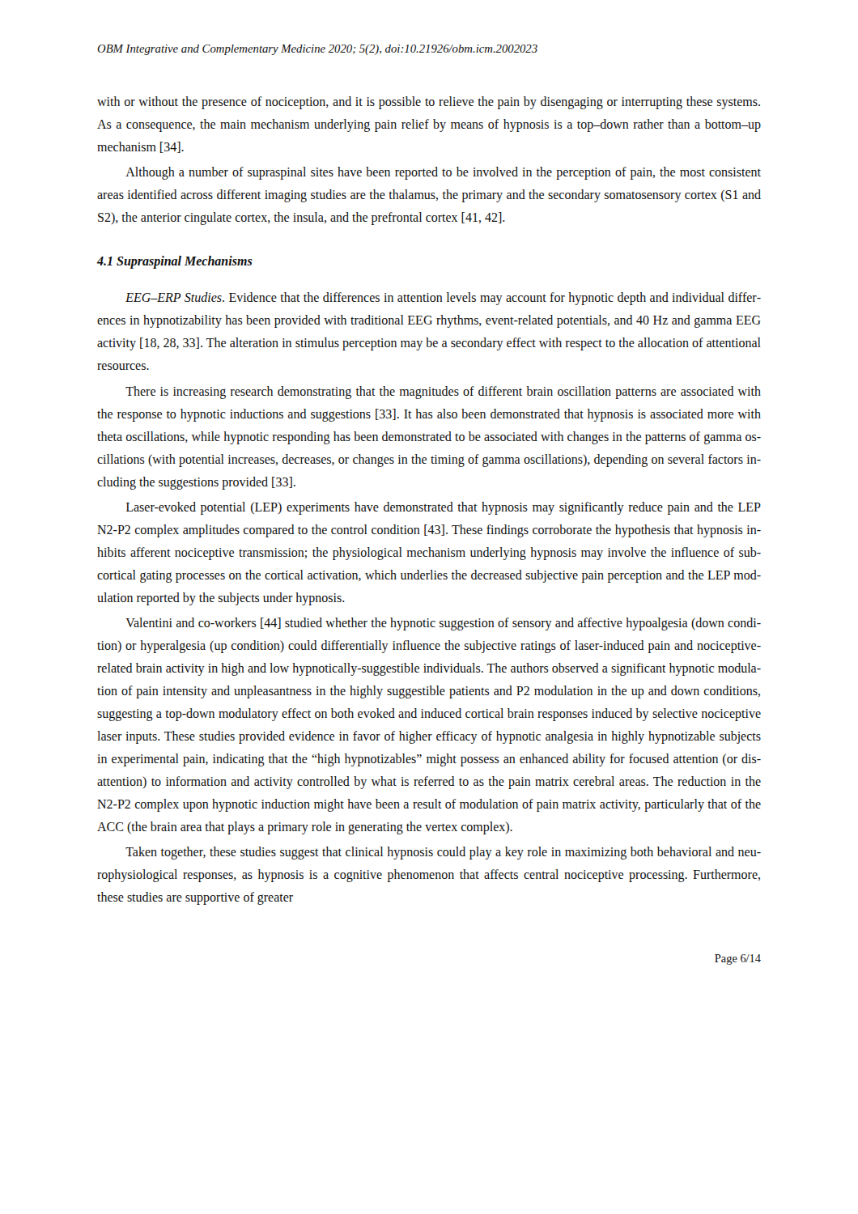OBM Integrative and Complementary Medicine 2020; 5(2), doi:10.21926/obm.icm.2002023
with or without the presence of nociception, and it is possible to relieve the pain by disengaging or interrupting these systems. As a consequence, the main mechanism underlying pain relief by means of hypnosis is a top–down rather than a bottom–up mechanism [34].
Although a number of supraspinal sites have been reported to be involved in the perception of pain, the most consistent areas identified across different imaging studies are the thalamus, the primary and the secondary somatosensory cortex (S1 and S2), the anterior cingulate cortex, the insula, and the prefrontal cortex [41, 42].
4.1 Supraspinal Mechanisms
EEG–ERP Studies. Evidence that the differences in attention levels may account for hypnotic depth and individual differences in hypnotizability has been provided with traditional EEG rhythms, event-related potentials, and 40 Hz and gamma EEG activity [18, 28, 33]. The alteration in stimulus perception may be a secondary effect with respect to the allocation of attentional resources.
There is increasing research demonstrating that the magnitudes of different brain oscillation patterns are associated with the response to hypnotic inductions and suggestions [33]. It has also been demonstrated that hypnosis is associated more with theta oscillations, while hypnotic responding has been demonstrated to be associated with changes in the patterns of gamma oscillations (with potential increases, decreases, or changes in the timing of gamma oscillations), depending on several factors including the suggestions provided [33].
Laser-evoked potential (LEP) experiments have demonstrated that hypnosis may significantly reduce pain and the LEP N2-P2 complex amplitudes compared to the control condition [43]. These findings corroborate the hypothesis that hypnosis inhibits afferent nociceptive transmission; the physiological mechanism underlying hypnosis may involve the influence of sub-cortical gating processes on the cortical activation, which underlies the decreased subjective pain perception and the LEP modulation reported by the subjects under hypnosis.
Valentini and co-workers [44] studied whether the hypnotic suggestion of sensory and affective hypoalgesia (down condition) or hyperalgesia (up condition) could differentially influence the subjective ratings of laser-induced pain and nociceptive-related brain activity in high and low hypnotically-suggestible individuals. The authors observed a significant hypnotic modulation of pain intensity and unpleasantness in the highly suggestible patients and P2 modulation in the up and down conditions, suggesting a top-down modulatory effect on both evoked and induced cortical brain responses induced by selective nociceptive laser inputs. These studies provided evidence in favor of higher efficacy of hypnotic analgesia in highly hypnotizable subjects in experimental pain, indicating that the “high hypnotizables” might possess an enhanced ability for focused attention (or dis-attention) to information and activity controlled by what is referred to as the pain matrix cerebral areas. The reduction in the N2-P2 complex upon hypnotic induction might have been a result of modulation of pain matrix activity, particularly that of the ACC (the brain area that plays a primary role in generating the vertex complex).
Taken together, these studies suggest that clinical hypnosis could play a key role in maximizing both behavioral and neurophysiological responses, as hypnosis is a cognitive phenomenon that affects central nociceptive processing. Furthermore, these studies are supportive of greater
Page 6/14